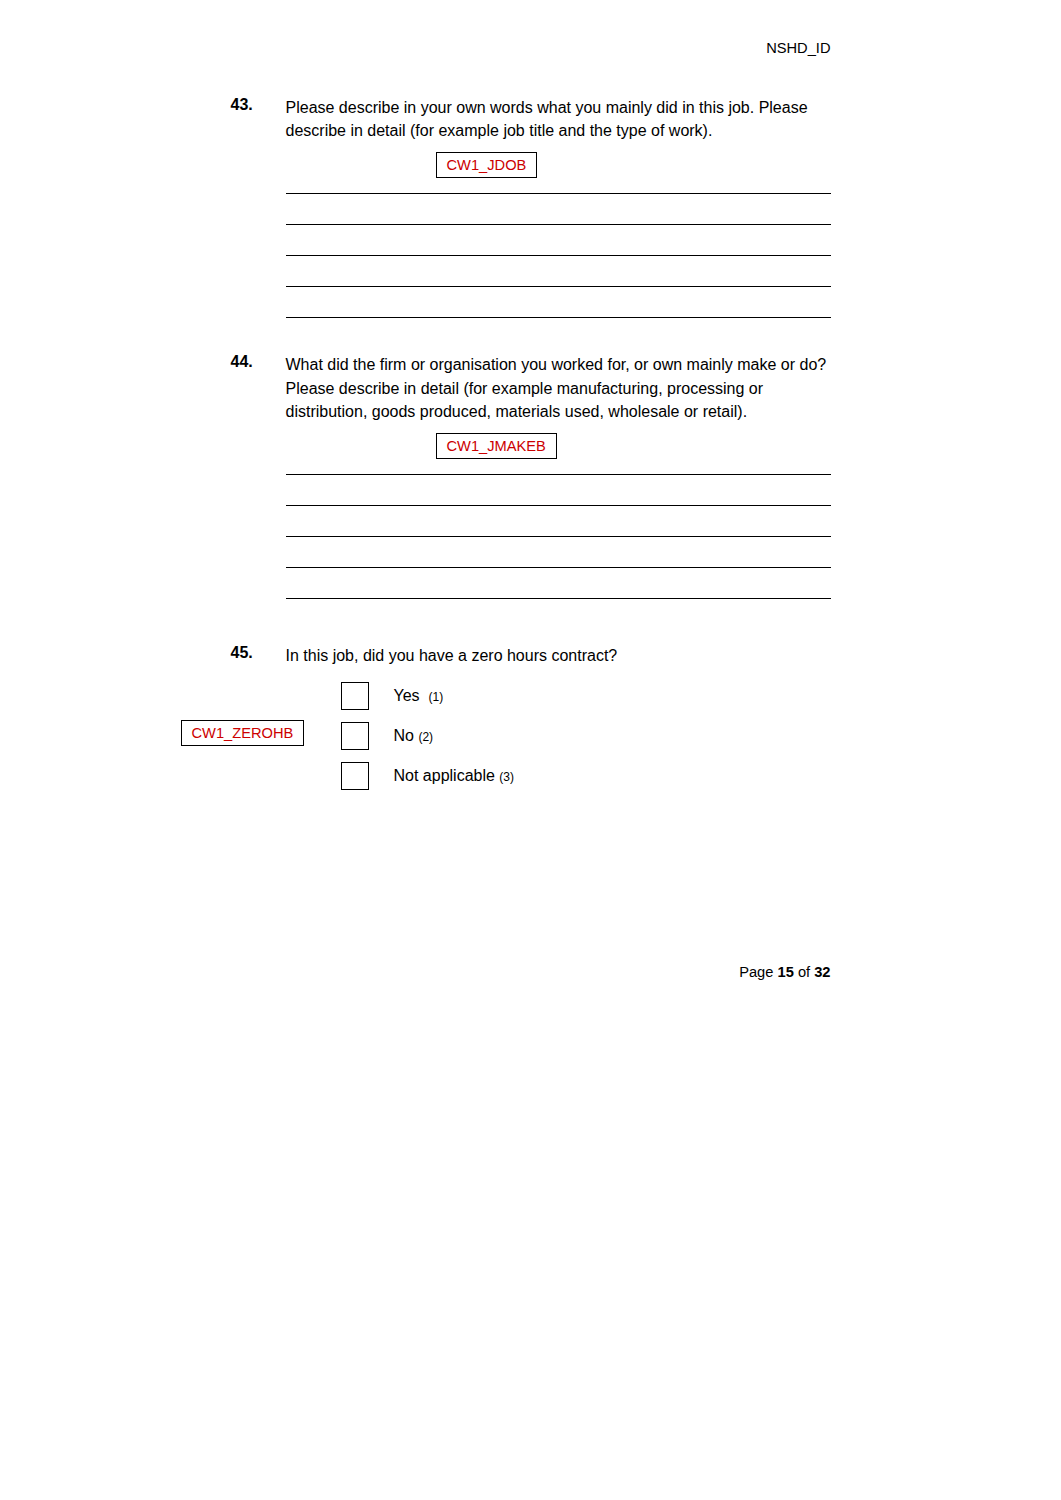NSHD_ID
43.
Please describe in your own words what you mainly did in this job. Please describe in detail (for example job title and the type of work).
CW1_JDOB
44.
What did the firm or organisation you worked for, or own mainly make or do? Please describe in detail (for example manufacturing, processing or distribution, goods produced, materials used, wholesale or retail).
CW1_JMAKEB
45.
In this job, did you have a zero hours contract?
CW1_ZEROHB
Yes (1)
No (2)
Not applicable (3)
Page 15 of 32